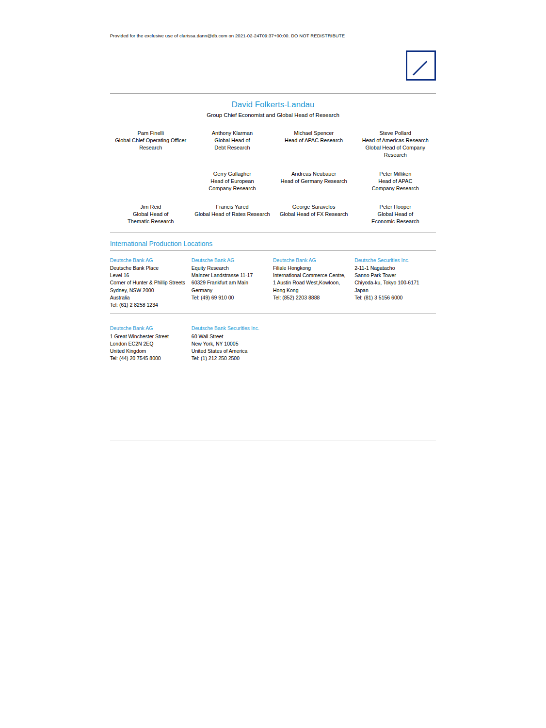Provided for the exclusive use of clarissa.dann@db.com on 2021-02-24T09:37+00:00. DO NOT REDISTRIBUTE
David Folkerts-Landau
Group Chief Economist and Global Head of Research
| Pam Finelli Global Chief Operating Officer Research | Anthony Klarman Global Head of Debt Research | Michael Spencer Head of APAC Research | Steve Pollard Head of Americas Research Global Head of Company Research |
| | Gerry Gallagher Head of European Company Research | Andreas Neubauer Head of Germany Research | Peter Milliken Head of APAC Company Research |
| Jim Reid Global Head of Thematic Research | Francis Yared Global Head of Rates Research | George Saravelos Global Head of FX Research | Peter Hooper Global Head of Economic Research |
International Production Locations
| Deutsche Bank AG Deutsche Bank Place Level 16 Corner of Hunter & Phillip Streets Sydney, NSW 2000 Australia Tel: (61) 2 8258 1234 | Deutsche Bank AG Equity Research Mainzer Landstrasse 11-17 60329 Frankfurt am Main Germany Tel: (49) 69 910 00 | Deutsche Bank AG Filiale Hongkong International Commerce Centre, 1 Austin Road West,Kowloon, Hong Kong Tel: (852) 2203 8888 | Deutsche Securities Inc. 2-11-1 Nagatacho Sanno Park Tower Chiyoda-ku, Tokyo 100-6171 Japan Tel: (81) 3 5156 6000 |
| Deutsche Bank AG 1 Great Winchester Street London EC2N 2EQ United Kingdom Tel: (44) 20 7545 8000 | Deutsche Bank Securities Inc. 60 Wall Street New York, NY 10005 United States of America Tel: (1) 212 250 2500 | | |